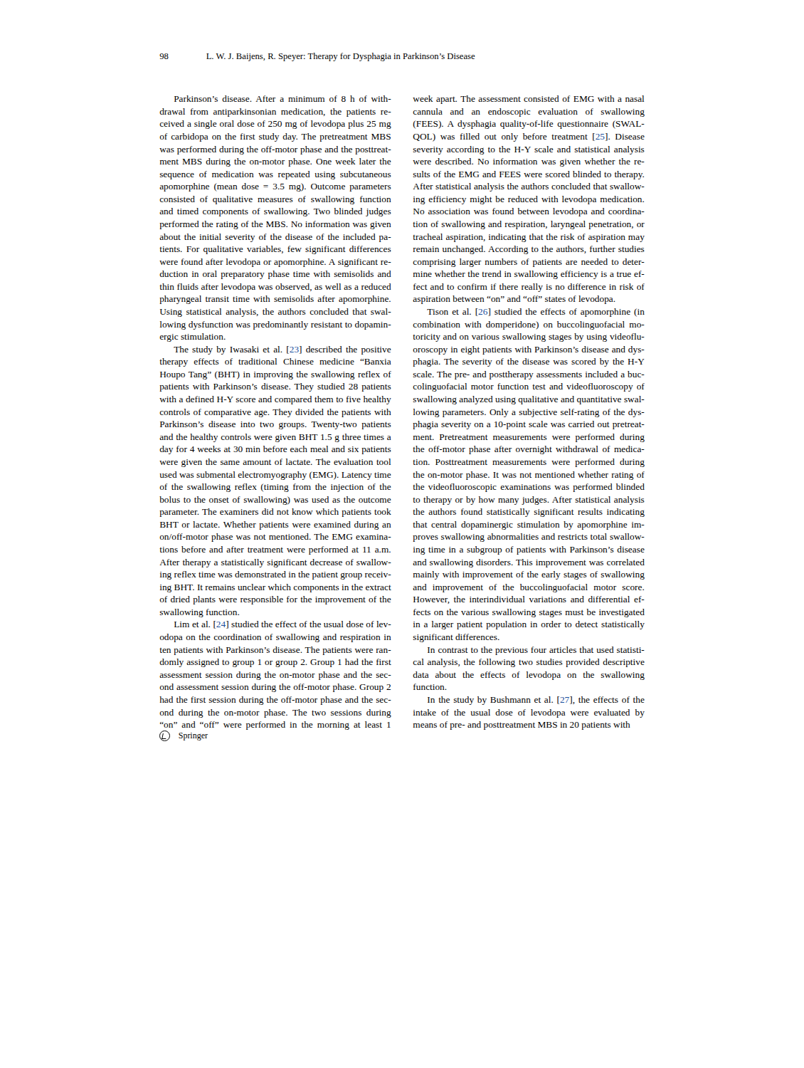98 L. W. J. Baijens, R. Speyer: Therapy for Dysphagia in Parkinson’s Disease
Parkinson’s disease. After a minimum of 8 h of withdrawal from antiparkinsonian medication, the patients received a single oral dose of 250 mg of levodopa plus 25 mg of carbidopa on the first study day. The pretreatment MBS was performed during the off-motor phase and the posttreatment MBS during the on-motor phase. One week later the sequence of medication was repeated using subcutaneous apomorphine (mean dose = 3.5 mg). Outcome parameters consisted of qualitative measures of swallowing function and timed components of swallowing. Two blinded judges performed the rating of the MBS. No information was given about the initial severity of the disease of the included patients. For qualitative variables, few significant differences were found after levodopa or apomorphine. A significant reduction in oral preparatory phase time with semisolids and thin fluids after levodopa was observed, as well as a reduced pharyngeal transit time with semisolids after apomorphine. Using statistical analysis, the authors concluded that swallowing dysfunction was predominantly resistant to dopaminergic stimulation.
The study by Iwasaki et al. [23] described the positive therapy effects of traditional Chinese medicine “Banxia Houpo Tang” (BHT) in improving the swallowing reflex of patients with Parkinson’s disease. They studied 28 patients with a defined H-Y score and compared them to five healthy controls of comparative age. They divided the patients with Parkinson’s disease into two groups. Twenty-two patients and the healthy controls were given BHT 1.5 g three times a day for 4 weeks at 30 min before each meal and six patients were given the same amount of lactate. The evaluation tool used was submental electromyography (EMG). Latency time of the swallowing reflex (timing from the injection of the bolus to the onset of swallowing) was used as the outcome parameter. The examiners did not know which patients took BHT or lactate. Whether patients were examined during an on/off-motor phase was not mentioned. The EMG examinations before and after treatment were performed at 11 a.m. After therapy a statistically significant decrease of swallowing reflex time was demonstrated in the patient group receiving BHT. It remains unclear which components in the extract of dried plants were responsible for the improvement of the swallowing function.
Lim et al. [24] studied the effect of the usual dose of levodopa on the coordination of swallowing and respiration in ten patients with Parkinson’s disease. The patients were randomly assigned to group 1 or group 2. Group 1 had the first assessment session during the on-motor phase and the second assessment session during the off-motor phase. Group 2 had the first session during the off-motor phase and the second during the on-motor phase. The two sessions during “on” and “off” were performed in the morning at least 1 week apart. The assessment consisted of EMG with a nasal cannula and an endoscopic evaluation of swallowing (FEES). A dysphagia quality-of-life questionnaire (SWAL-QOL) was filled out only before treatment [25]. Disease severity according to the H-Y scale and statistical analysis were described. No information was given whether the results of the EMG and FEES were scored blinded to therapy. After statistical analysis the authors concluded that swallowing efficiency might be reduced with levodopa medication. No association was found between levodopa and coordination of swallowing and respiration, laryngeal penetration, or tracheal aspiration, indicating that the risk of aspiration may remain unchanged. According to the authors, further studies comprising larger numbers of patients are needed to determine whether the trend in swallowing efficiency is a true effect and to confirm if there really is no difference in risk of aspiration between “on” and “off” states of levodopa.
Tison et al. [26] studied the effects of apomorphine (in combination with domperidone) on buccolinguofacial motoricity and on various swallowing stages by using videofluoroscopy in eight patients with Parkinson’s disease and dysphagia. The severity of the disease was scored by the H-Y scale. The pre- and posttherapy assessments included a buccolinguofacial motor function test and videofluoroscopy of swallowing analyzed using qualitative and quantitative swallowing parameters. Only a subjective self-rating of the dysphagia severity on a 10-point scale was carried out pretreatment. Pretreatment measurements were performed during the off-motor phase after overnight withdrawal of medication. Posttreatment measurements were performed during the on-motor phase. It was not mentioned whether rating of the videofluoroscopic examinations was performed blinded to therapy or by how many judges. After statistical analysis the authors found statistically significant results indicating that central dopaminergic stimulation by apomorphine improves swallowing abnormalities and restricts total swallowing time in a subgroup of patients with Parkinson’s disease and swallowing disorders. This improvement was correlated mainly with improvement of the early stages of swallowing and improvement of the buccolinguofacial motor score. However, the interindividual variations and differential effects on the various swallowing stages must be investigated in a larger patient population in order to detect statistically significant differences.
In contrast to the previous four articles that used statistical analysis, the following two studies provided descriptive data about the effects of levodopa on the swallowing function.
In the study by Bushmann et al. [27], the effects of the intake of the usual dose of levodopa were evaluated by means of pre- and posttreatment MBS in 20 patients with
Springer